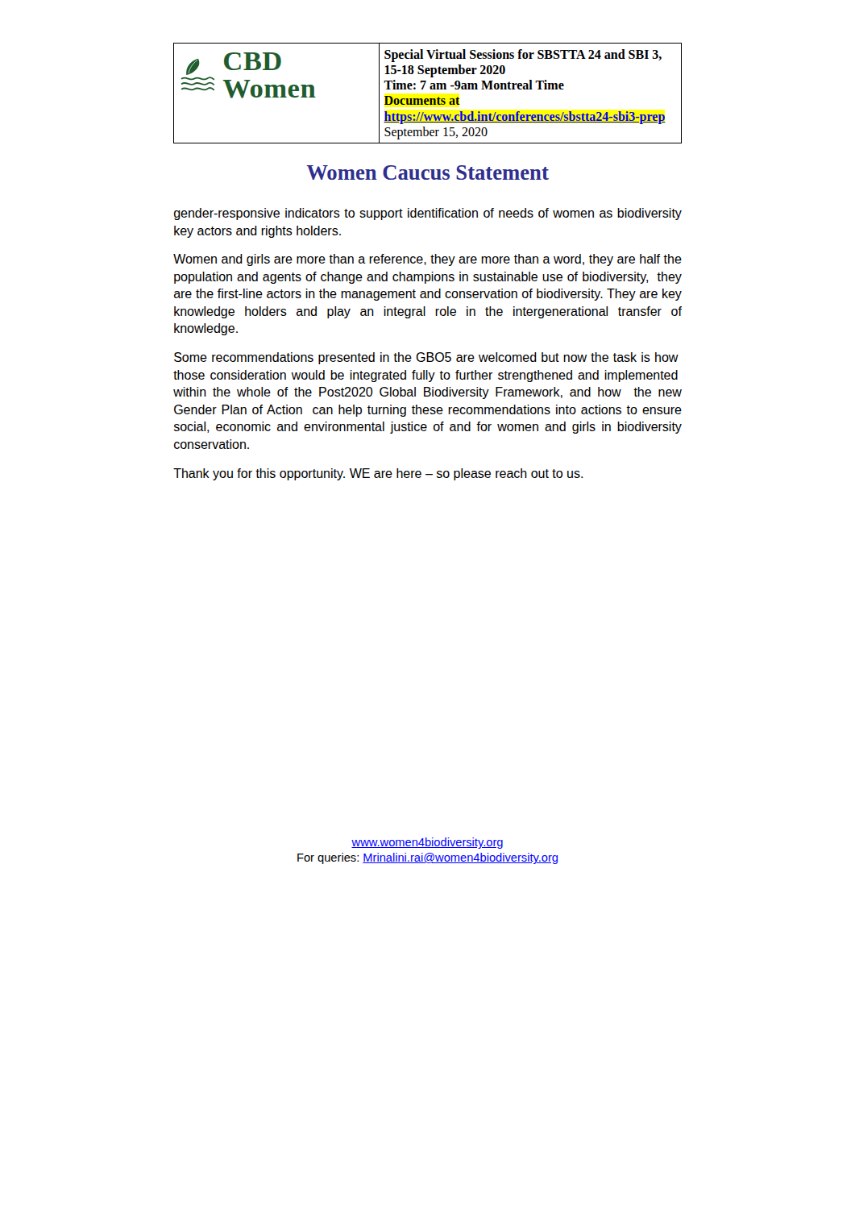| CBD Women | Special Virtual Sessions for SBSTTA 24 and SBI 3, 15-18 September 2020 Time: 7 am -9am Montreal Time Documents at https://www.cbd.int/conferences/sbstta24-sbi3-prep September 15, 2020 |
Women Caucus Statement
gender-responsive indicators to support identification of needs of women as biodiversity key actors and rights holders.
Women and girls are more than a reference, they are more than a word, they are half the population and agents of change and champions in sustainable use of biodiversity, they are the first-line actors in the management and conservation of biodiversity. They are key knowledge holders and play an integral role in the intergenerational transfer of knowledge.
Some recommendations presented in the GBO5 are welcomed but now the task is how those consideration would be integrated fully to further strengthened and implemented within the whole of the Post2020 Global Biodiversity Framework, and how the new Gender Plan of Action can help turning these recommendations into actions to ensure social, economic and environmental justice of and for women and girls in biodiversity conservation.
Thank you for this opportunity. WE are here – so please reach out to us.
www.women4biodiversity.org
For queries: Mrinalini.rai@women4biodiversity.org